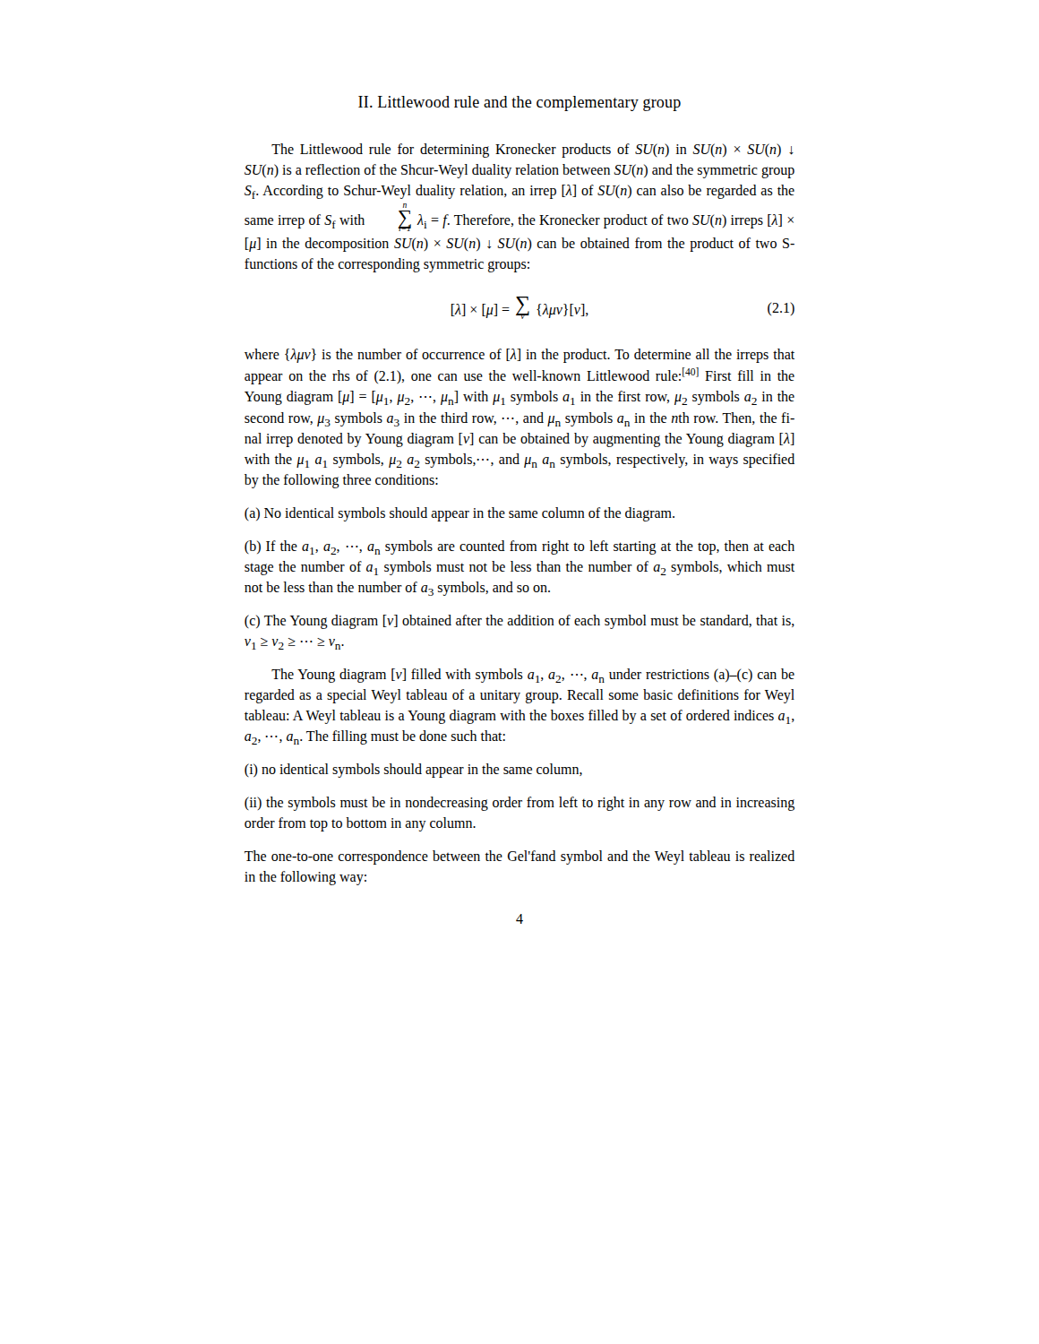II. Littlewood rule and the complementary group
The Littlewood rule for determining Kronecker products of SU(n) in SU(n) × SU(n) ↓ SU(n) is a reflection of the Shcur-Weyl duality relation between SU(n) and the symmetric group Sf. According to Schur-Weyl duality relation, an irrep [λ] of SU(n) can also be regarded as the same irrep of Sf with n∑i=1 λi = f. Therefore, the Kronecker product of two SU(n) irreps [λ] × [μ] in the decomposition SU(n) × SU(n) ↓ SU(n) can be obtained from the product of two S-functions of the corresponding symmetric groups:
[λ] × [μ] = ∑ν {λμν}[ν], (2.1)
where {λμν} is the number of occurrence of [λ] in the product. To determine all the irreps that appear on the rhs of (2.1), one can use the well-known Littlewood rule:[40] First fill in the Young diagram [μ] = [μ1, μ2, ⋯, μn] with μ1 symbols a1 in the first row, μ2 symbols a2 in the second row, μ3 symbols a3 in the third row, ⋯, and μn symbols an in the nth row. Then, the final irrep denoted by Young diagram [ν] can be obtained by augmenting the Young diagram [λ] with the μ1 a1 symbols, μ2 a2 symbols,⋯, and μn an symbols, respectively, in ways specified by the following three conditions:
(a) No identical symbols should appear in the same column of the diagram.
(b) If the a1, a2, ⋯, an symbols are counted from right to left starting at the top, then at each stage the number of a1 symbols must not be less than the number of a2 symbols, which must not be less than the number of a3 symbols, and so on.
(c) The Young diagram [ν] obtained after the addition of each symbol must be standard, that is, ν1 ≥ ν2 ≥ ⋯ ≥ νn.
The Young diagram [ν] filled with symbols a1, a2, ⋯, an under restrictions (a)–(c) can be regarded as a special Weyl tableau of a unitary group. Recall some basic definitions for Weyl tableau: A Weyl tableau is a Young diagram with the boxes filled by a set of ordered indices a1, a2, ⋯, an. The filling must be done such that:
(i) no identical symbols should appear in the same column,
(ii) the symbols must be in nondecreasing order from left to right in any row and in increasing order from top to bottom in any column.
The one-to-one correspondence between the Gel'fand symbol and the Weyl tableau is realized in the following way:
4